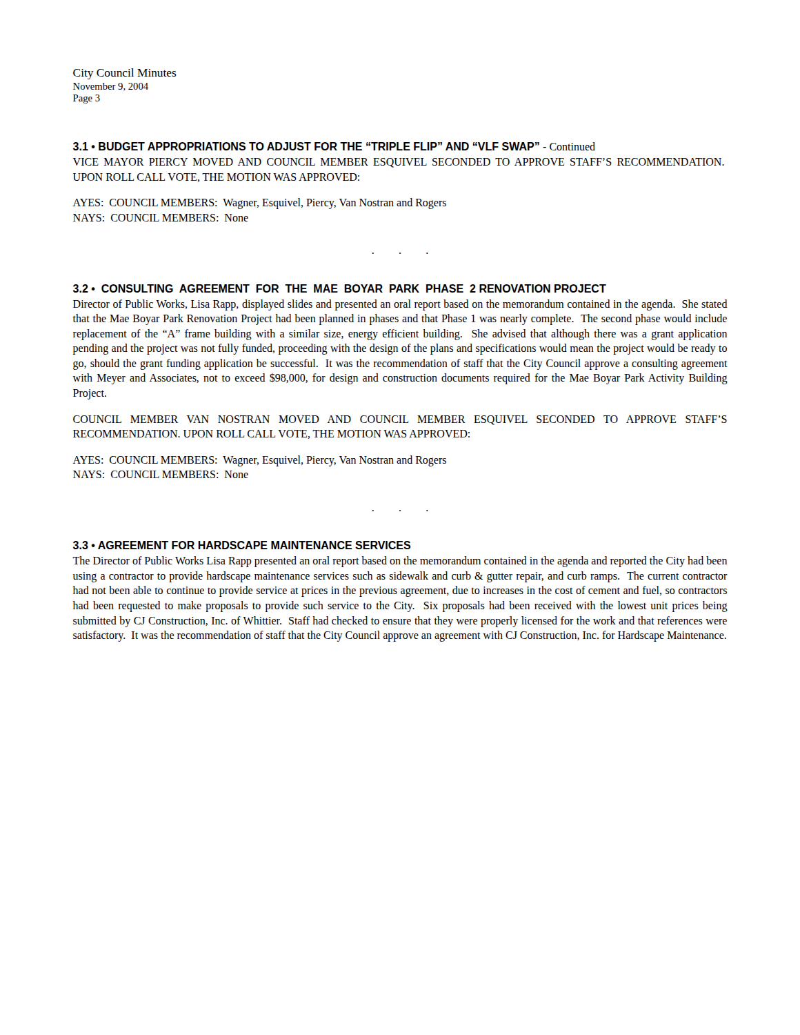City Council Minutes
November 9, 2004
Page 3
3.1 • BUDGET APPROPRIATIONS TO ADJUST FOR THE “TRIPLE FLIP” AND “VLF SWAP” - Continued
VICE MAYOR PIERCY MOVED AND COUNCIL MEMBER ESQUIVEL SECONDED TO APPROVE STAFF’S RECOMMENDATION. UPON ROLL CALL VOTE, THE MOTION WAS APPROVED:
AYES: COUNCIL MEMBERS: Wagner, Esquivel, Piercy, Van Nostran and Rogers
NAYS: COUNCIL MEMBERS: None
...
3.2 • CONSULTING AGREEMENT FOR THE MAE BOYAR PARK PHASE 2 RENOVATION PROJECT
Director of Public Works, Lisa Rapp, displayed slides and presented an oral report based on the memorandum contained in the agenda. She stated that the Mae Boyar Park Renovation Project had been planned in phases and that Phase 1 was nearly complete. The second phase would include replacement of the “A” frame building with a similar size, energy efficient building. She advised that although there was a grant application pending and the project was not fully funded, proceeding with the design of the plans and specifications would mean the project would be ready to go, should the grant funding application be successful. It was the recommendation of staff that the City Council approve a consulting agreement with Meyer and Associates, not to exceed $98,000, for design and construction documents required for the Mae Boyar Park Activity Building Project.
COUNCIL MEMBER VAN NOSTRAN MOVED AND COUNCIL MEMBER ESQUIVEL SECONDED TO APPROVE STAFF’S RECOMMENDATION. UPON ROLL CALL VOTE, THE MOTION WAS APPROVED:
AYES: COUNCIL MEMBERS: Wagner, Esquivel, Piercy, Van Nostran and Rogers
NAYS: COUNCIL MEMBERS: None
...
3.3 • AGREEMENT FOR HARDSCAPE MAINTENANCE SERVICES
The Director of Public Works Lisa Rapp presented an oral report based on the memorandum contained in the agenda and reported the City had been using a contractor to provide hardscape maintenance services such as sidewalk and curb & gutter repair, and curb ramps. The current contractor had not been able to continue to provide service at prices in the previous agreement, due to increases in the cost of cement and fuel, so contractors had been requested to make proposals to provide such service to the City. Six proposals had been received with the lowest unit prices being submitted by CJ Construction, Inc. of Whittier. Staff had checked to ensure that they were properly licensed for the work and that references were satisfactory. It was the recommendation of staff that the City Council approve an agreement with CJ Construction, Inc. for Hardscape Maintenance.